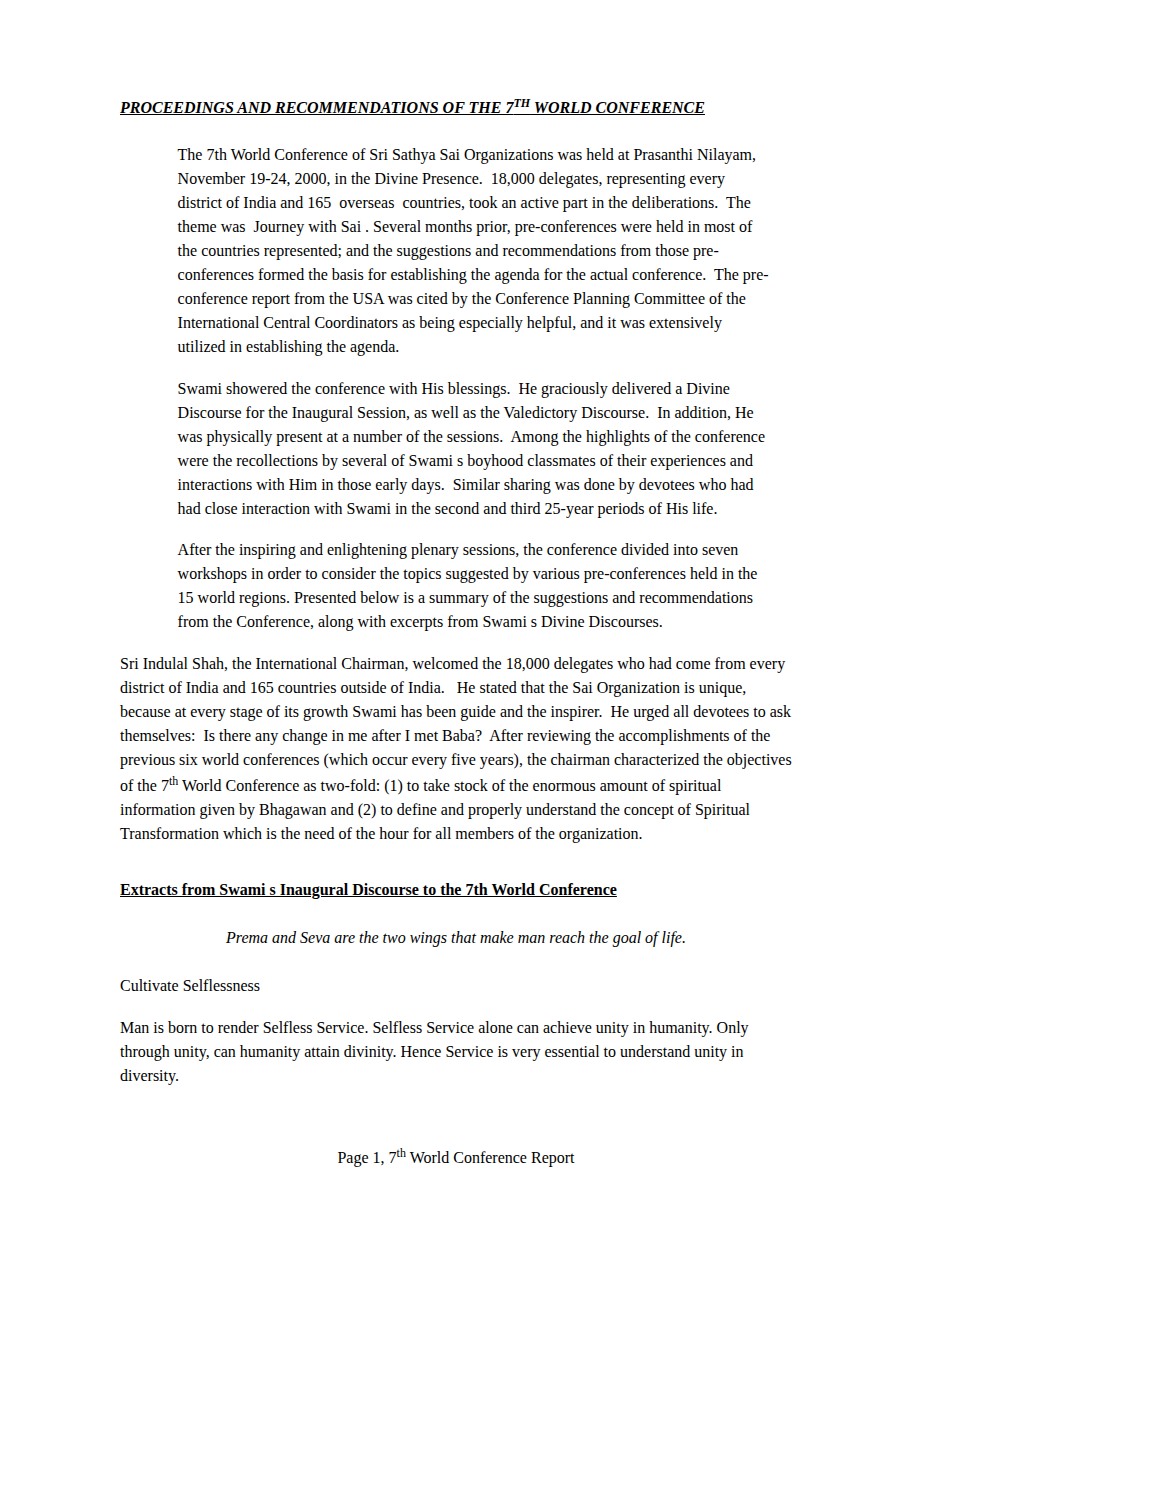PROCEEDINGS AND RECOMMENDATIONS OF THE 7TH WORLD CONFERENCE
The 7th World Conference of Sri Sathya Sai Organizations was held at Prasanthi Nilayam, November 19-24, 2000, in the Divine Presence. 18,000 delegates, representing every district of India and 165 overseas countries, took an active part in the deliberations. The theme was Journey with Sai . Several months prior, pre-conferences were held in most of the countries represented; and the suggestions and recommendations from those pre-conferences formed the basis for establishing the agenda for the actual conference. The pre-conference report from the USA was cited by the Conference Planning Committee of the International Central Coordinators as being especially helpful, and it was extensively utilized in establishing the agenda.
Swami showered the conference with His blessings. He graciously delivered a Divine Discourse for the Inaugural Session, as well as the Valedictory Discourse. In addition, He was physically present at a number of the sessions. Among the highlights of the conference were the recollections by several of Swami s boyhood classmates of their experiences and interactions with Him in those early days. Similar sharing was done by devotees who had had close interaction with Swami in the second and third 25-year periods of His life.
After the inspiring and enlightening plenary sessions, the conference divided into seven workshops in order to consider the topics suggested by various pre-conferences held in the 15 world regions. Presented below is a summary of the suggestions and recommendations from the Conference, along with excerpts from Swami s Divine Discourses.
Sri Indulal Shah, the International Chairman, welcomed the 18,000 delegates who had come from every district of India and 165 countries outside of India. He stated that the Sai Organization is unique, because at every stage of its growth Swami has been guide and the inspirer. He urged all devotees to ask themselves: Is there any change in me after I met Baba? After reviewing the accomplishments of the previous six world conferences (which occur every five years), the chairman characterized the objectives of the 7th World Conference as two-fold: (1) to take stock of the enormous amount of spiritual information given by Bhagawan and (2) to define and properly understand the concept of Spiritual Transformation which is the need of the hour for all members of the organization.
Extracts from Swami s Inaugural Discourse to the 7th World Conference
Prema and Seva are the two wings that make man reach the goal of life.
Cultivate Selflessness
Man is born to render Selfless Service. Selfless Service alone can achieve unity in humanity. Only through unity, can humanity attain divinity. Hence Service is very essential to understand unity in diversity.
Page 1, 7th World Conference Report